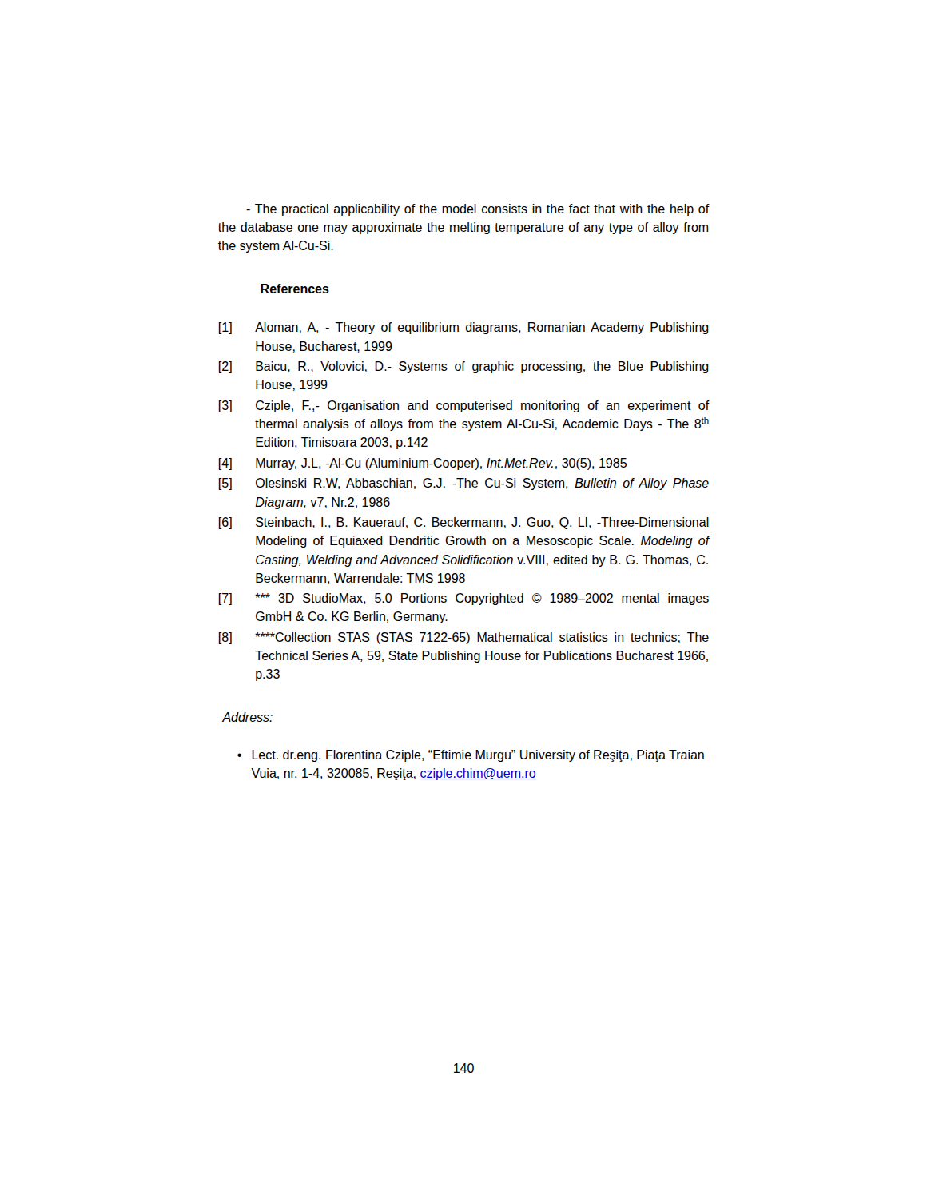- The practical applicability of the model consists in the fact that with the help of the database one may approximate the melting temperature of any type of alloy from the system Al-Cu-Si.
References
[1] Aloman, A, - Theory of equilibrium diagrams, Romanian Academy Publishing House, Bucharest, 1999
[2] Baicu, R., Volovici, D.- Systems of graphic processing, the Blue Publishing House, 1999
[3] Cziple, F.,- Organisation and computerised monitoring of an experiment of thermal analysis of alloys from the system Al-Cu-Si, Academic Days - The 8th Edition, Timisoara 2003, p.142
[4] Murray, J.L, -Al-Cu (Aluminium-Cooper), Int.Met.Rev., 30(5), 1985
[5] Olesinski R.W, Abbaschian, G.J. -The Cu-Si System, Bulletin of Alloy Phase Diagram, v7, Nr.2, 1986
[6] Steinbach, I., B. Kauerauf, C. Beckermann, J. Guo, Q. LI, -Three-Dimensional Modeling of Equiaxed Dendritic Growth on a Mesoscopic Scale. Modeling of Casting, Welding and Advanced Solidification v.VIII, edited by B. G. Thomas, C. Beckermann, Warrendale: TMS 1998
[7]*** 3D StudioMax, 5.0 Portions Copyrighted © 1989–2002 mental images GmbH & Co. KG Berlin, Germany.
[8]****Collection STAS (STAS 7122-65) Mathematical statistics in technics; The Technical Series A, 59, State Publishing House for Publications Bucharest 1966, p.33
Address:
Lect. dr.eng. Florentina Cziple, “Eftimie Murgu” University of Reşiţa, Piaţa Traian Vuia, nr. 1-4, 320085, Reşiţa, cziple.chim@uem.ro
140